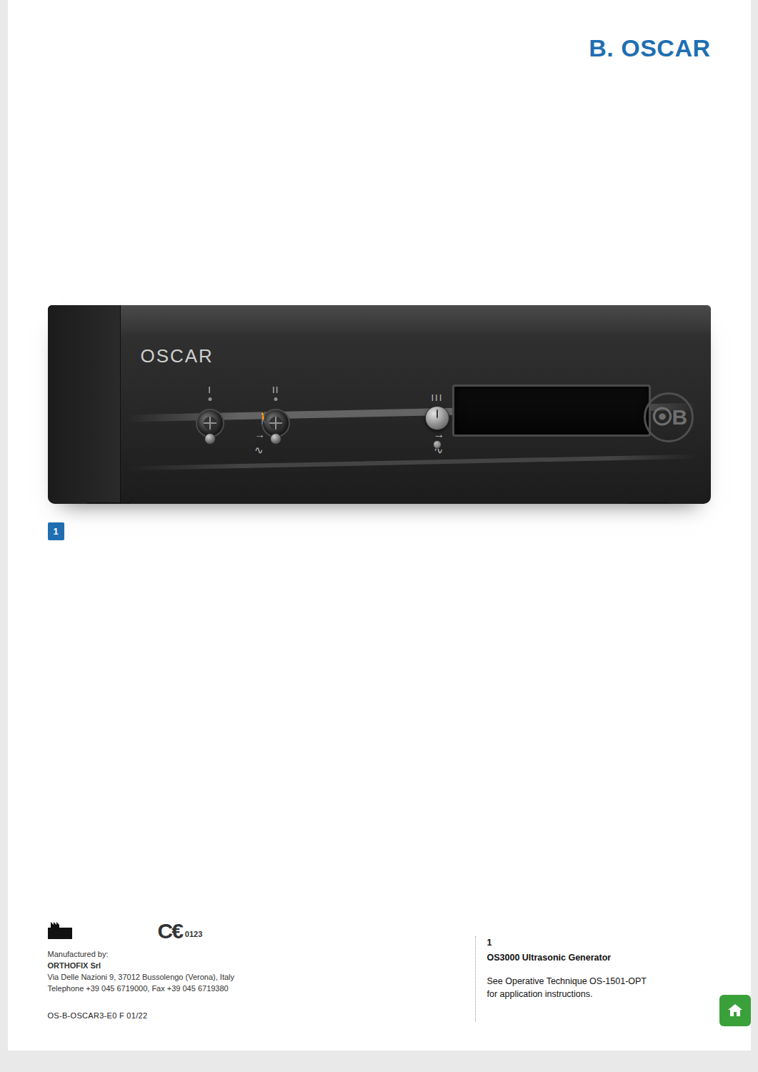B. OSCAR
OSCAR
I
II
🚶 → ∿ 🚶 → ∿
III
⦿B
1
C€ 0123
Manufactured by:
ORTHOFIX Srl
Via Delle Nazioni 9, 37012 Bussolengo (Verona), Italy
Telephone +39 045 6719000, Fax +39 045 6719380
OS-B-OSCAR3-E0 F 01/22
1
OS3000 Ultrasonic Generator
See Operative Technique OS-1501-OPT
for application instructions.